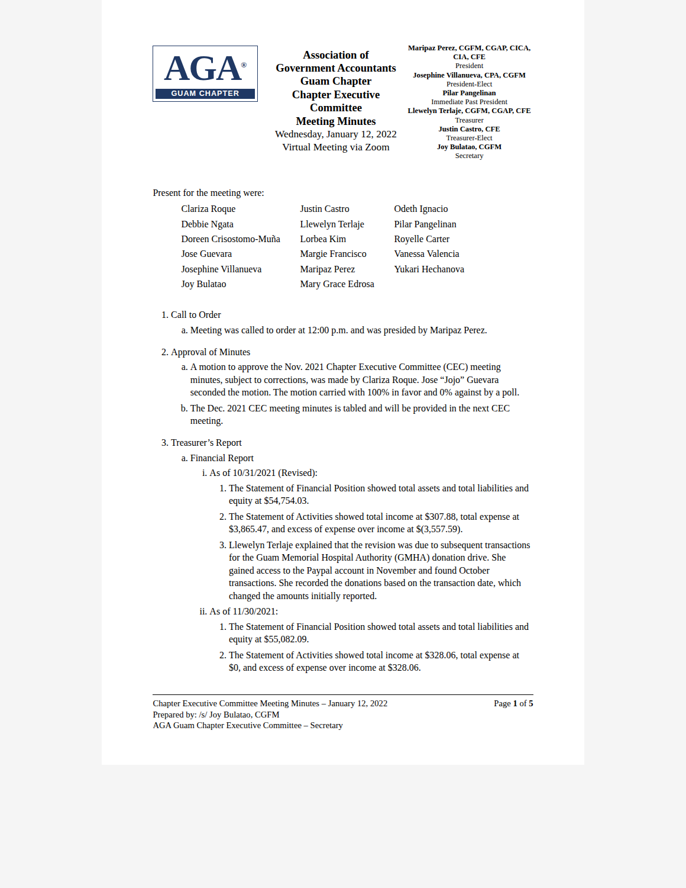AGA®
GUAM CHAPTER
Association of Government Accountants
Guam Chapter
Chapter Executive Committee
Meeting Minutes
Wednesday, January 12, 2022
Virtual Meeting via Zoom
Maripaz Perez, CGFM, CGAP, CICA, CIA, CFE
President
Josephine Villanueva, CPA, CGFM
President-Elect
Pilar Pangelinan
Immediate Past President
Llewelyn Terlaje, CGFM, CGAP, CFE
Treasurer
Justin Castro, CFE
Treasurer-Elect
Joy Bulatao, CGFM
Secretary
Present for the meeting were:
| Clariza Roque | Justin Castro | Odeth Ignacio |
| Debbie Ngata | Llewelyn Terlaje | Pilar Pangelinan |
| Doreen Crisostomo-Muña | Lorbea Kim | Royelle Carter |
| Jose Guevara | Margie Francisco | Vanessa Valencia |
| Josephine Villanueva | Maripaz Perez | Yukari Hechanova |
| Joy Bulatao | Mary Grace Edrosa | |
Call to Order
Meeting was called to order at 12:00 p.m. and was presided by Maripaz Perez.
Approval of Minutes
A motion to approve the Nov. 2021 Chapter Executive Committee (CEC) meeting minutes, subject to corrections, was made by Clariza Roque. Jose “Jojo” Guevara seconded the motion. The motion carried with 100% in favor and 0% against by a poll.
The Dec. 2021 CEC meeting minutes is tabled and will be provided in the next CEC meeting.
Treasurer’s Report
Financial Report
As of 10/31/2021 (Revised):
The Statement of Financial Position showed total assets and total liabilities and equity at $54,754.03.
The Statement of Activities showed total income at $307.88, total expense at $3,865.47, and excess of expense over income at $(3,557.59).
Llewelyn Terlaje explained that the revision was due to subsequent transactions for the Guam Memorial Hospital Authority (GMHA) donation drive. She gained access to the Paypal account in November and found October transactions. She recorded the donations based on the transaction date, which changed the amounts initially reported.
As of 11/30/2021:
The Statement of Financial Position showed total assets and total liabilities and equity at $55,082.09.
The Statement of Activities showed total income at $328.06, total expense at $0, and excess of expense over income at $328.06.
Page 1 of 5
Chapter Executive Committee Meeting Minutes – January 12, 2022
Prepared by: /s/ Joy Bulatao, CGFM
AGA Guam Chapter Executive Committee – Secretary